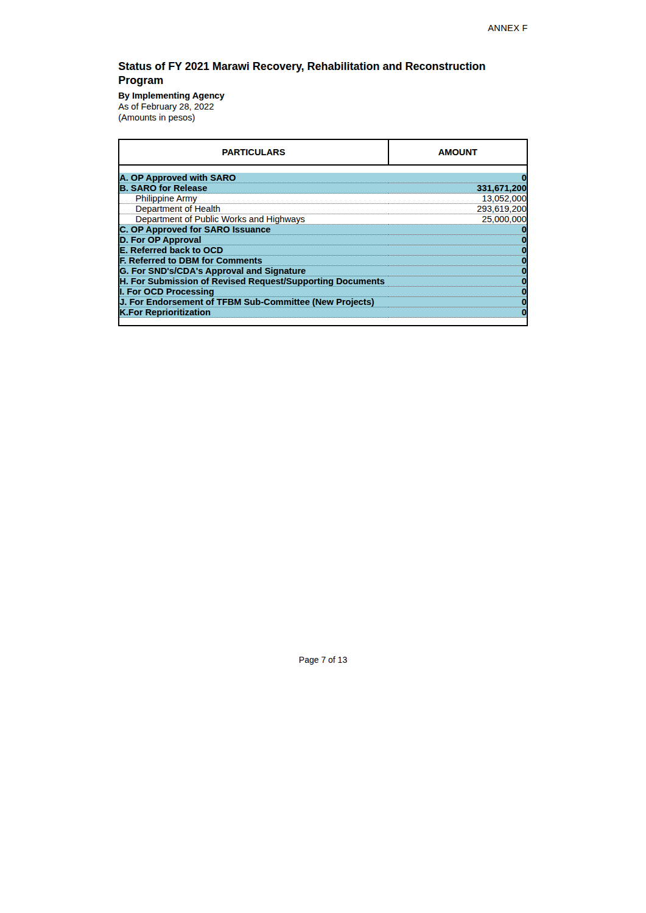ANNEX F
Status of FY 2021 Marawi Recovery, Rehabilitation and Reconstruction Program
By Implementing Agency
As of February 28, 2022
(Amounts in pesos)
| PARTICULARS | AMOUNT |
| --- | --- |
| / A. OP Approved with SARO / 0 / / B. SARO for Release / 331,671,200 / / Philippine Army / 13,052,000 / / Department of Health / 293,619,200 / / Department of Public Works and Highways / 25,000,000 / / C. OP Approved for SARO Issuance / 0 / / D. For OP Approval / 0 / / E. Referred back to OCD / 0 / / F. Referred to DBM for Comments / 0 / / G. For SND's/CDA's Approval and Signature / 0 / / H. For Submission of Revised Request/Supporting Documents / 0 / / I. For OCD Processing / 0 / / J. For Endorsement of TFBM Sub-Committee (New Projects) / 0 / / K.For Reprioritization / 0 / |
Page 7 of 13